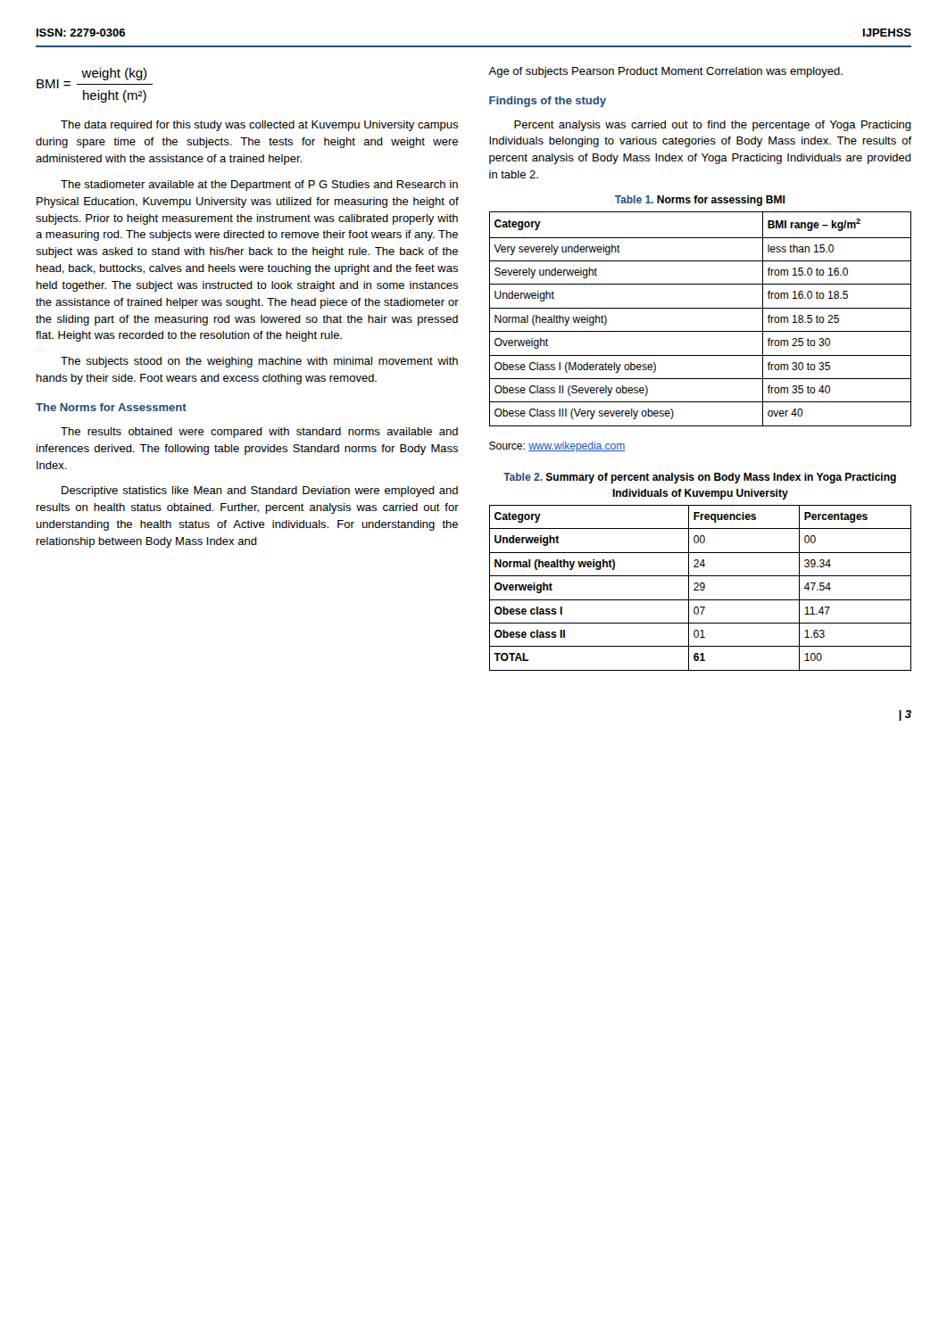ISSN: 2279-0306 IJPEHSS
BMI = weight (kg) height (m²)
The data required for this study was collected at Kuvempu University campus during spare time of the subjects. The tests for height and weight were administered with the assistance of a trained helper.
The stadiometer available at the Department of P G Studies and Research in Physical Education, Kuvempu University was utilized for measuring the height of subjects. Prior to height measurement the instrument was calibrated properly with a measuring rod. The subjects were directed to remove their foot wears if any. The subject was asked to stand with his/her back to the height rule. The back of the head, back, buttocks, calves and heels were touching the upright and the feet was held together. The subject was instructed to look straight and in some instances the assistance of trained helper was sought. The head piece of the stadiometer or the sliding part of the measuring rod was lowered so that the hair was pressed flat. Height was recorded to the resolution of the height rule.
The subjects stood on the weighing machine with minimal movement with hands by their side. Foot wears and excess clothing was removed.
The Norms for Assessment
The results obtained were compared with standard norms available and inferences derived. The following table provides Standard norms for Body Mass Index.
Descriptive statistics like Mean and Standard Deviation were employed and results on health status obtained. Further, percent analysis was carried out for understanding the health status of Active individuals. For understanding the relationship between Body Mass Index and
Age of subjects Pearson Product Moment Correlation was employed.
Findings of the study
Percent analysis was carried out to find the percentage of Yoga Practicing Individuals belonging to various categories of Body Mass index. The results of percent analysis of Body Mass Index of Yoga Practicing Individuals are provided in table 2.
Table 1. Norms for assessing BMI
| Category | BMI range – kg/m 2 |
| --- | --- |
| Very severely underweight | less than 15.0 |
| Severely underweight | from 15.0 to 16.0 |
| Underweight | from 16.0 to 18.5 |
| Normal (healthy weight) | from 18.5 to 25 |
| Overweight | from 25 to 30 |
| Obese Class I (Moderately obese) | from 30 to 35 |
| Obese Class II (Severely obese) | from 35 to 40 |
| Obese Class III (Very severely obese) | over 40 |
Source: www.wikepedia.com
Table 2. Summary of percent analysis on Body Mass Index in Yoga Practicing Individuals of Kuvempu University
| Category | Frequencies | Percentages |
| --- | --- | --- |
| Underweight | 00 | 00 |
| Normal (healthy weight) | 24 | 39.34 |
| Overweight | 29 | 47.54 |
| Obese class I | 07 | 11.47 |
| Obese class II | 01 | 1.63 |
| TOTAL | 61 | 100 |
| 3